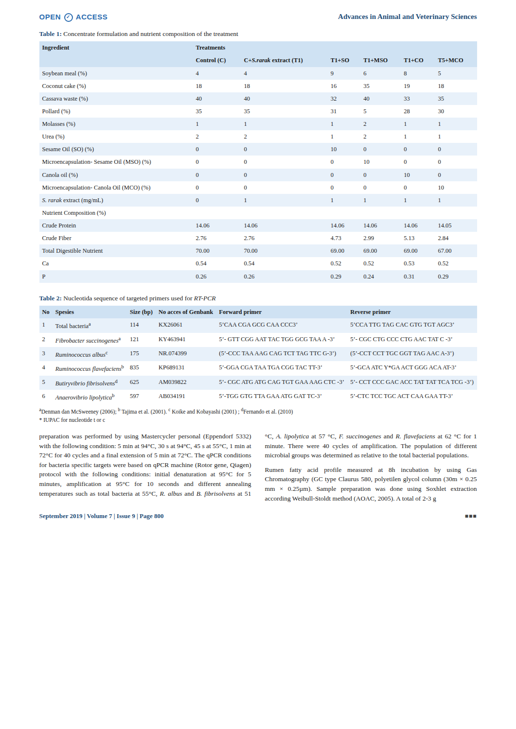OPEN ✓ ACCESS
Advances in Animal and Veterinary Sciences
Table 1: Concentrate formulation and nutrient composition of the treatment
| Ingredient | Treatments |
| --- | --- |
| Control (C) | C+ S.rarak extract (T1) | T1+SO | T1+MSO | T1+CO | T5+MCO |
| Soybean meal (%) | 4 | 4 | 9 | 6 | 8 | 5 |
| Coconut cake (%) | 18 | 18 | 16 | 35 | 19 | 18 |
| Cassava waste (%) | 40 | 40 | 32 | 40 | 33 | 35 |
| Pollard (%) | 35 | 35 | 31 | 5 | 28 | 30 |
| Molasses (%) | 1 | 1 | 1 | 2 | 1 | 1 |
| Urea (%) | 2 | 2 | 1 | 2 | 1 | 1 |
| Sesame Oil (SO) (%) | 0 | 0 | 10 | 0 | 0 | 0 |
| Microencapsulation- Sesame Oil (MSO) (%) | 0 | 0 | 0 | 10 | 0 | 0 |
| Canola oil (%) | 0 | 0 | 0 | 0 | 10 | 0 |
| Microencapsulation- Canola Oil (MCO) (%) | 0 | 0 | 0 | 0 | 0 | 10 |
| S. rarak extract (mg/mL) | 0 | 1 | 1 | 1 | 1 | 1 |
| Nutrient Composition (%) | | | | | | |
| Crude Protein | 14.06 | 14.06 | 14.06 | 14.06 | 14.06 | 14.05 |
| Crude Fiber | 2.76 | 2.76 | 4.73 | 2.99 | 5.13 | 2.84 |
| Total Digestible Nutrient | 70.00 | 70.00 | 69.00 | 69.00 | 69.00 | 67.00 |
| Ca | 0.54 | 0.54 | 0.52 | 0.52 | 0.53 | 0.52 |
| P | 0.26 | 0.26 | 0.29 | 0.24 | 0.31 | 0.29 |
Table 2: Nucleotida sequence of targeted primers used for RT-PCR
| No | Spesies | Size (bp) | No acces of Genbank | Forward primer | Reverse primer |
| --- | --- | --- | --- | --- | --- |
| 1 | Total bacteria a | 114 | KX26061 | 5’CAA CGA GCG CAA CCC3’ | 5’CCA TTG TAG CAC GTG TGT AGC3’ |
| 2 | Fibrobacter succinogenes a | 121 | KY463941 | 5’- GTT CGG AAT TAC TGG GCG TAA A -3’ | 5’- CGC CTG CCC CTG AAC TAT C -3’ |
| 3 | Ruminococcus albus c | 175 | NR.074399 | (5’-CCC TAA AAG CAG TCT TAG TTC G-3’) | (5’-CCT CCT TGC GGT TAG AAC A-3’) |
| 4 | Ruminococcus flavefaciens b | 835 | KP689131 | 5’-GGA CGA TAA TGA CGG TAC TT-3’ | 5’-GCA ATC Y*GA ACT GGG ACA AT-3’ |
| 5 | Butiryvibrio fibrisolvens d | 625 | AM039822 | 5’- CGC ATG ATG CAG TGT GAA AAG CTC -3’ | 5’- CCT CCC GAC ACC TAT TAT TCA TCG -3’) |
| 6 | Anaerovibrio lipolytica b | 597 | AB034191 | 5’-TGG GTG TTA GAA ATG GAT TC-3’ | 5’-CTC TCC TGC ACT CAA GAA TT-3’ |
aDenman dan McSweeney (2006); b Tajima et al. (2001). c Koike and Kobayashi (2001) ; dFernando et al. (2010)
* IUPAC for nucleotide t or c
preparation was performed by using Mastercycler personal (Eppendorf 5332) with the following condition: 5 min at 94°C, 30 s at 94°C, 45 s at 55°C, 1 min at 72°C for 40 cycles and a final extension of 5 min at 72°C. The qPCR conditions for bacteria specific targets were based on qPCR machine (Rotor gene, Qiagen) protocol with the following conditions: initial denaturation at 95°C for 5 minutes, amplification at 95°C for 10 seconds and different annealing temperatures such as total bacteria at 55°C, R. albus and B. fibrisolvens at 51 °C, A. lipolytica at 57 °C, F. succinogenes and R. flavefaciens at 62 °C for 1 minute. There were 40 cycles of amplification. The population of different microbial groups was determined as relative to the total bacterial populations.
Rumen fatty acid profile measured at 8h incubation by using Gas Chromatography (GC type Claurus 580, polyetilen glycol column (30m × 0.25 mm × 0.25µm). Sample preparation was done using Soxhlet extraction according Weibull-Stoldt method (AOAC, 2005). A total of 2-3 g
September 2019 | Volume 7 | Issue 9 | Page 800
■■■